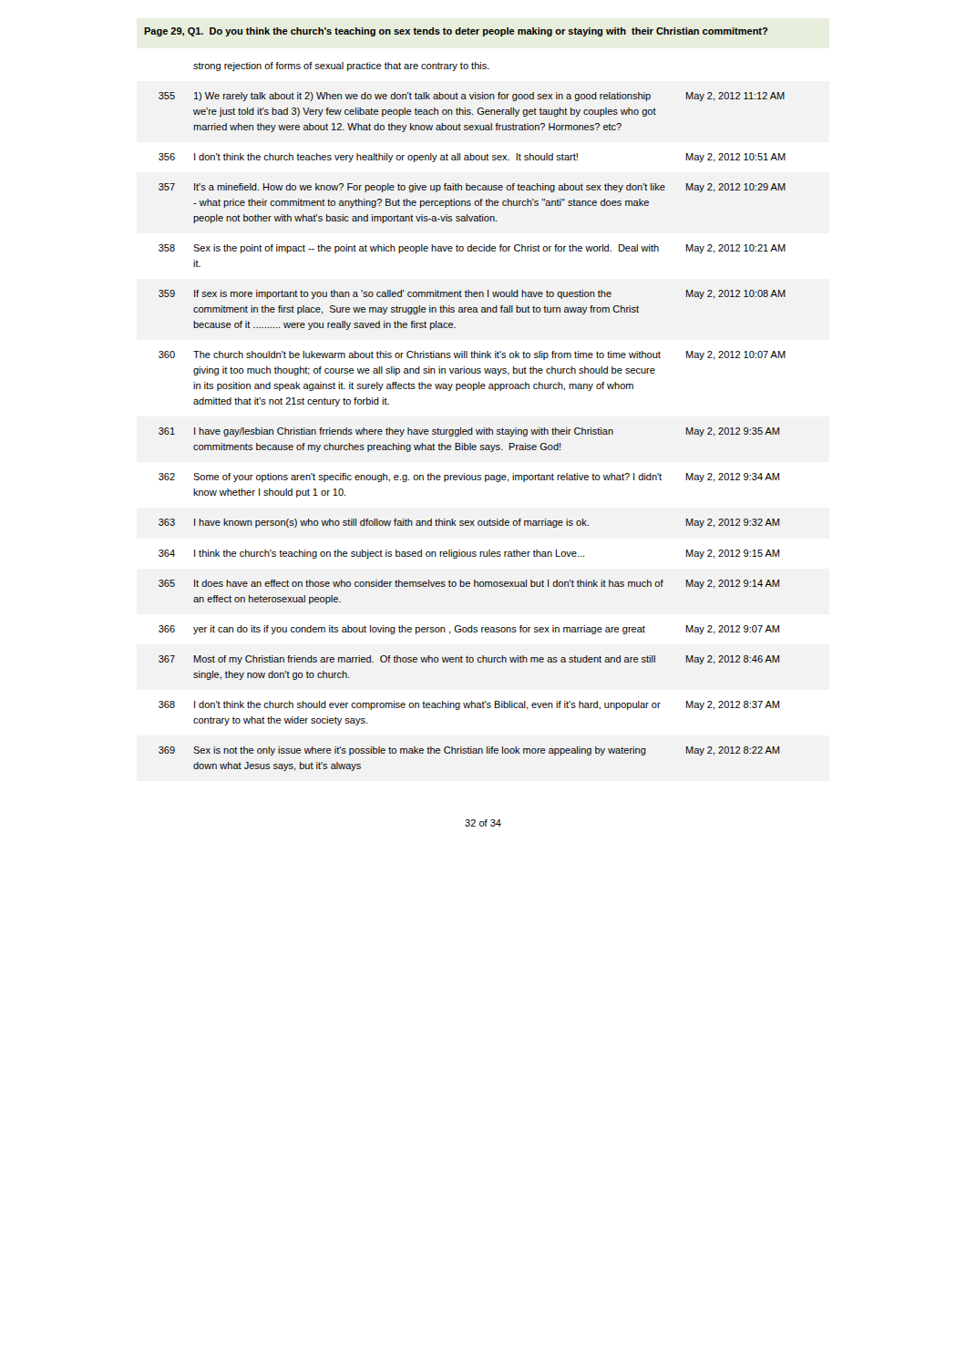| Page 29, Q1. Do you think the church's teaching on sex tends to deter people making or staying with their Christian commitment? |
| | strong rejection of forms of sexual practice that are contrary to this. | |
| 355 | 1) We rarely talk about it 2) When we do we don't talk about a vision for good sex in a good relationship we're just told it's bad 3) Very few celibate people teach on this. Generally get taught by couples who got married when they were about 12. What do they know about sexual frustration? Hormones? etc? | May 2, 2012 11:12 AM |
| 356 | I don't think the church teaches very healthily or openly at all about sex. It should start! | May 2, 2012 10:51 AM |
| 357 | It's a minefield. How do we know? For people to give up faith because of teaching about sex they don't like - what price their commitment to anything? But the perceptions of the church's "anti" stance does make people not bother with what's basic and important vis-a-vis salvation. | May 2, 2012 10:29 AM |
| 358 | Sex is the point of impact -- the point at which people have to decide for Christ or for the world. Deal with it. | May 2, 2012 10:21 AM |
| 359 | If sex is more important to you than a 'so called' commitment then I would have to question the commitment in the first place, Sure we may struggle in this area and fall but to turn away from Christ because of it .......... were you really saved in the first place. | May 2, 2012 10:08 AM |
| 360 | The church shouldn't be lukewarm about this or Christians will think it's ok to slip from time to time without giving it too much thought; of course we all slip and sin in various ways, but the church should be secure in its position and speak against it. it surely affects the way people approach church, many of whom admitted that it's not 21st century to forbid it. | May 2, 2012 10:07 AM |
| 361 | I have gay/lesbian Christian frriends where they have sturggled with staying with their Christian commitments because of my churches preaching what the Bible says. Praise God! | May 2, 2012 9:35 AM |
| 362 | Some of your options aren't specific enough, e.g. on the previous page, important relative to what? I didn't know whether I should put 1 or 10. | May 2, 2012 9:34 AM |
| 363 | I have known person(s) who who still dfollow faith and think sex outside of marriage is ok. | May 2, 2012 9:32 AM |
| 364 | I think the church's teaching on the subject is based on religious rules rather than Love... | May 2, 2012 9:15 AM |
| 365 | It does have an effect on those who consider themselves to be homosexual but I don't think it has much of an effect on heterosexual people. | May 2, 2012 9:14 AM |
| 366 | yer it can do its if you condem its about loving the person , Gods reasons for sex in marriage are great | May 2, 2012 9:07 AM |
| 367 | Most of my Christian friends are married. Of those who went to church with me as a student and are still single, they now don't go to church. | May 2, 2012 8:46 AM |
| 368 | I don't think the church should ever compromise on teaching what's Biblical, even if it's hard, unpopular or contrary to what the wider society says. | May 2, 2012 8:37 AM |
| 369 | Sex is not the only issue where it's possible to make the Christian life look more appealing by watering down what Jesus says, but it's always | May 2, 2012 8:22 AM |
32 of 34